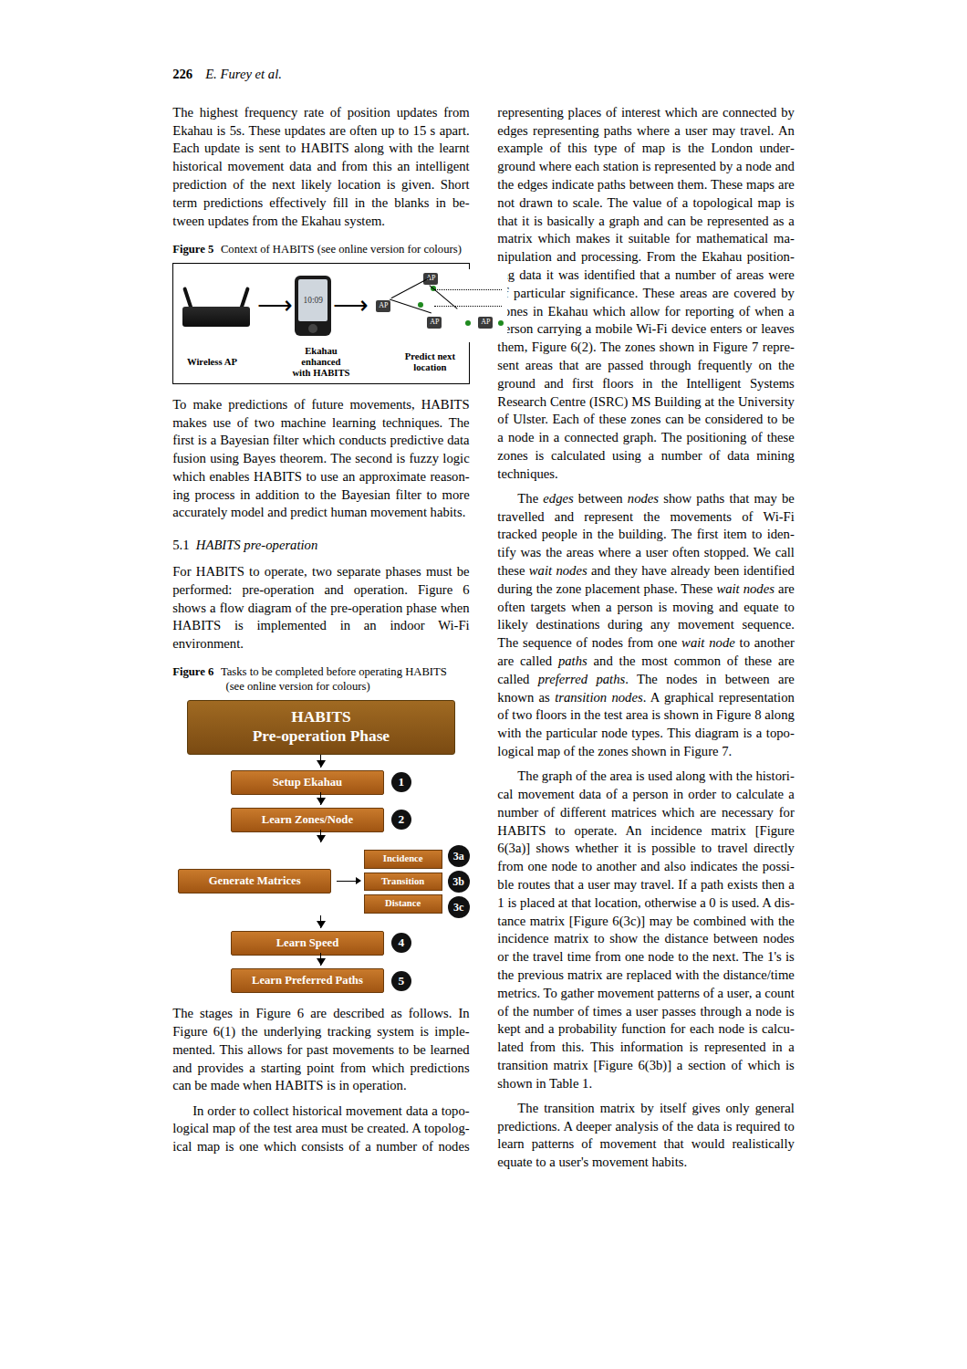226 E. Furey et al.
The highest frequency rate of position updates from Ekahau is 5s. These updates are often up to 15 s apart. Each update is sent to HABITS along with the learnt historical movement data and from this an intelligent prediction of the next likely location is given. Short term predictions effectively fill in the blanks in between updates from the Ekahau system.
Figure 5 Context of HABITS (see online version for colours)
⟶
10:09
⟶
AP AP AP AP
Wireless AP
⟶
Ekahau
enhanced
with HABITS
⟶
Predict next
location
To make predictions of future movements, HABITS makes use of two machine learning techniques. The first is a Bayesian filter which conducts predictive data fusion using Bayes theorem. The second is fuzzy logic which enables HABITS to use an approximate reasoning process in addition to the Bayesian filter to more accurately model and predict human movement habits.
5.1 HABITS pre-operation
For HABITS to operate, two separate phases must be performed: pre-operation and operation. Figure 6 shows a flow diagram of the pre-operation phase when HABITS is implemented in an indoor Wi-Fi environment.
Figure 6 Tasks to be completed before operating HABITS(see online version for colours)
HABITS
Pre-operation Phase
Setup Ekahau 1
Learn Zones/Node 2
Generate Matrices Incidence Transition Distance 3a 3b 3c
Learn Speed 4
Learn Preferred Paths 5
The stages in Figure 6 are described as follows. In Figure 6(1) the underlying tracking system is implemented. This allows for past movements to be learned and provides a starting point from which predictions can be made when HABITS is in operation.
In order to collect historical movement data a topological map of the test area must be created. A topological map is one which consists of a number of nodes representing places of interest which are connected by edges representing paths where a user may travel. An example of this type of map is the London underground where each station is represented by a node and the edges indicate paths between them. These maps are not drawn to scale. The value of a topological map is that it is basically a graph and can be represented as a matrix which makes it suitable for mathematical manipulation and processing. From the Ekahau positioning data it was identified that a number of areas were of particular significance. These areas are covered by zones in Ekahau which allow for reporting of when a person carrying a mobile Wi-Fi device enters or leaves them, Figure 6(2). The zones shown in Figure 7 represent areas that are passed through frequently on the ground and first floors in the Intelligent Systems Research Centre (ISRC) MS Building at the University of Ulster. Each of these zones can be considered to be a node in a connected graph. The positioning of these zones is calculated using a number of data mining techniques.
The edges between nodes show paths that may be travelled and represent the movements of Wi-Fi tracked people in the building. The first item to identify was the areas where a user often stopped. We call these wait nodes and they have already been identified during the zone placement phase. These wait nodes are often targets when a person is moving and equate to likely destinations during any movement sequence. The sequence of nodes from one wait node to another are called paths and the most common of these are called preferred paths. The nodes in between are known as transition nodes. A graphical representation of two floors in the test area is shown in Figure 8 along with the particular node types. This diagram is a topological map of the zones shown in Figure 7.
The graph of the area is used along with the historical movement data of a person in order to calculate a number of different matrices which are necessary for HABITS to operate. An incidence matrix [Figure 6(3a)] shows whether it is possible to travel directly from one node to another and also indicates the possible routes that a user may travel. If a path exists then a 1 is placed at that location, otherwise a 0 is used. A distance matrix [Figure 6(3c)] may be combined with the incidence matrix to show the distance between nodes or the travel time from one node to the next. The 1's is the previous matrix are replaced with the distance/time metrics. To gather movement patterns of a user, a count of the number of times a user passes through a node is kept and a probability function for each node is calculated from this. This information is represented in a transition matrix [Figure 6(3b)] a section of which is shown in Table 1.
The transition matrix by itself gives only general predictions. A deeper analysis of the data is required to learn patterns of movement that would realistically equate to a user's movement habits.